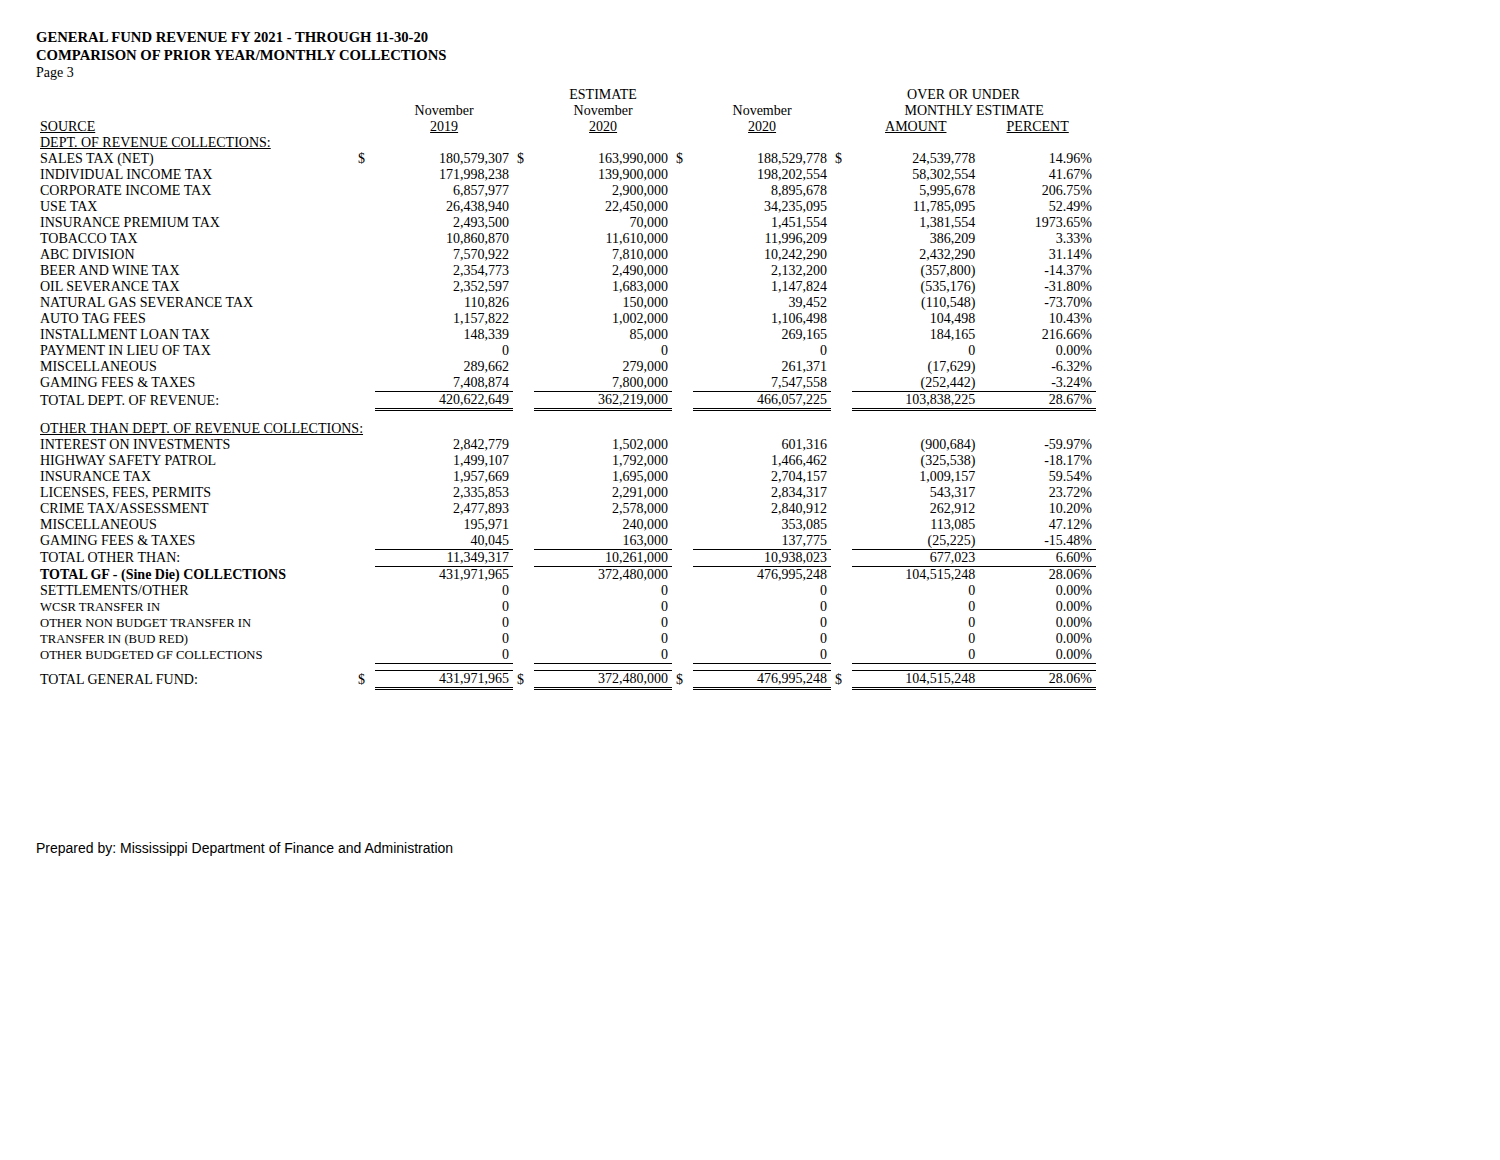GENERAL FUND REVENUE FY 2021 - THROUGH 11-30-20
COMPARISON OF PRIOR YEAR/MONTHLY COLLECTIONS
Page 3
| | | | | ESTIMATE | | | OVER OR UNDER |
| | | November | | November | | November | | MONTHLY ESTIMATE |
| SOURCE | | 2019 | | 2020 | | 2020 | | AMOUNT | PERCENT |
| DEPT. OF REVENUE COLLECTIONS: | |
| SALES TAX (NET) | $ | 180,579,307 | $ | 163,990,000 | $ | 188,529,778 | $ | 24,539,778 | 14.96% |
| INDIVIDUAL INCOME TAX | | 171,998,238 | | 139,900,000 | | 198,202,554 | | 58,302,554 | 41.67% |
| CORPORATE INCOME TAX | | 6,857,977 | | 2,900,000 | | 8,895,678 | | 5,995,678 | 206.75% |
| USE TAX | | 26,438,940 | | 22,450,000 | | 34,235,095 | | 11,785,095 | 52.49% |
| INSURANCE PREMIUM TAX | | 2,493,500 | | 70,000 | | 1,451,554 | | 1,381,554 | 1973.65% |
| TOBACCO TAX | | 10,860,870 | | 11,610,000 | | 11,996,209 | | 386,209 | 3.33% |
| ABC DIVISION | | 7,570,922 | | 7,810,000 | | 10,242,290 | | 2,432,290 | 31.14% |
| BEER AND WINE TAX | | 2,354,773 | | 2,490,000 | | 2,132,200 | | (357,800) | -14.37% |
| OIL SEVERANCE TAX | | 2,352,597 | | 1,683,000 | | 1,147,824 | | (535,176) | -31.80% |
| NATURAL GAS SEVERANCE TAX | | 110,826 | | 150,000 | | 39,452 | | (110,548) | -73.70% |
| AUTO TAG FEES | | 1,157,822 | | 1,002,000 | | 1,106,498 | | 104,498 | 10.43% |
| INSTALLMENT LOAN TAX | | 148,339 | | 85,000 | | 269,165 | | 184,165 | 216.66% |
| PAYMENT IN LIEU OF TAX | | 0 | | 0 | | 0 | | 0 | 0.00% |
| MISCELLANEOUS | | 289,662 | | 279,000 | | 261,371 | | (17,629) | -6.32% |
| GAMING FEES & TAXES | | 7,408,874 | | 7,800,000 | | 7,547,558 | | (252,442) | -3.24% |
| TOTAL DEPT. OF REVENUE: | | 420,622,649 | | 362,219,000 | | 466,057,225 | | 103,838,225 | 28.67% |
| OTHER THAN DEPT. OF REVENUE COLLECTIONS: |
| INTEREST ON INVESTMENTS | | 2,842,779 | | 1,502,000 | | 601,316 | | (900,684) | -59.97% |
| HIGHWAY SAFETY PATROL | | 1,499,107 | | 1,792,000 | | 1,466,462 | | (325,538) | -18.17% |
| INSURANCE TAX | | 1,957,669 | | 1,695,000 | | 2,704,157 | | 1,009,157 | 59.54% |
| LICENSES, FEES, PERMITS | | 2,335,853 | | 2,291,000 | | 2,834,317 | | 543,317 | 23.72% |
| CRIME TAX/ASSESSMENT | | 2,477,893 | | 2,578,000 | | 2,840,912 | | 262,912 | 10.20% |
| MISCELLANEOUS | | 195,971 | | 240,000 | | 353,085 | | 113,085 | 47.12% |
| GAMING FEES & TAXES | | 40,045 | | 163,000 | | 137,775 | | (25,225) | -15.48% |
| TOTAL OTHER THAN: | | 11,349,317 | | 10,261,000 | | 10,938,023 | | 677,023 | 6.60% |
| TOTAL GF - (Sine Die) COLLECTIONS | | 431,971,965 | | 372,480,000 | | 476,995,248 | | 104,515,248 | 28.06% |
| SETTLEMENTS/OTHER | | 0 | | 0 | | 0 | | 0 | 0.00% |
| WCSR TRANSFER IN | | 0 | | 0 | | 0 | | 0 | 0.00% |
| OTHER NON BUDGET TRANSFER IN | | 0 | | 0 | | 0 | | 0 | 0.00% |
| TRANSFER IN (BUD RED) | | 0 | | 0 | | 0 | | 0 | 0.00% |
| OTHER BUDGETED GF COLLECTIONS | | 0 | | 0 | | 0 | | 0 | 0.00% |
| TOTAL GENERAL FUND: | $ | 431,971,965 | $ | 372,480,000 | $ | 476,995,248 | $ | 104,515,248 | 28.06% |
Prepared by: Mississippi Department of Finance and Administration